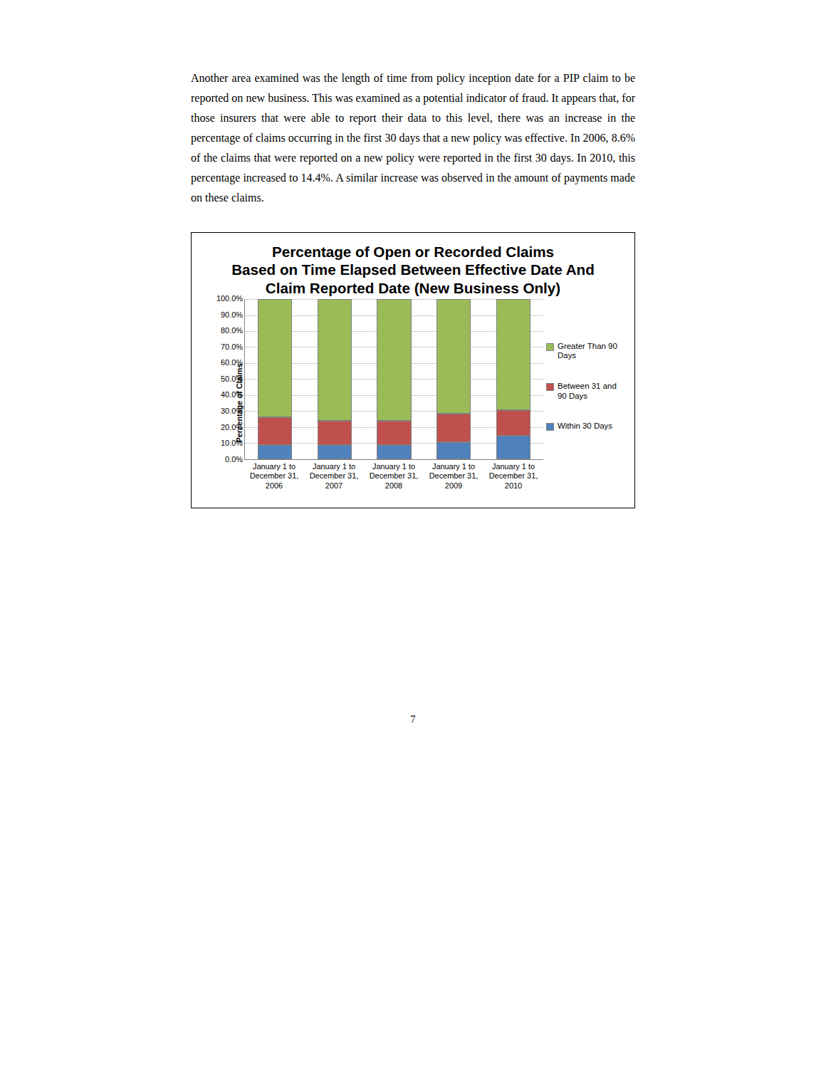Another area examined was the length of time from policy inception date for a PIP claim to be reported on new business. This was examined as a potential indicator of fraud. It appears that, for those insurers that were able to report their data to this level, there was an increase in the percentage of claims occurring in the first 30 days that a new policy was effective. In 2006, 8.6% of the claims that were reported on a new policy were reported in the first 30 days. In 2010, this percentage increased to 14.4%. A similar increase was observed in the amount of payments made on these claims.
Percentage of Open or Recorded Claims
Based on Time Elapsed Between Effective Date And
Claim Reported Date (New Business Only)
Percentage of Claims
100.0% 90.0% 80.0% 70.0% 60.0% 50.0% 40.0% 30.0% 20.0% 10.0% 0.0%
January 1 to December 31, 2006
January 1 to December 31, 2007
January 1 to December 31, 2008
January 1 to December 31, 2009
January 1 to December 31, 2010
Greater Than 90 Days
Between 31 and 90 Days
Within 30 Days
7